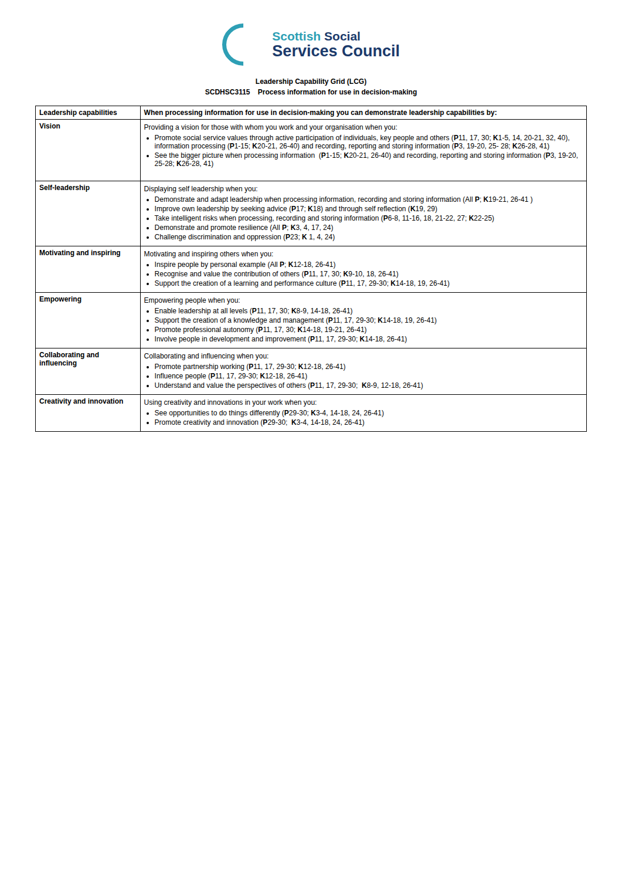Scottish Social
Services Council
Leadership Capability Grid (LCG)
SCDHSC3115 Process information for use in decision-making
| Leadership capabilities | When processing information for use in decision-making you can demonstrate leadership capabilities by: |
| --- | --- |
| Vision | Providing a vision for those with whom you work and your organisation when you: Promote social service values through active participation of individuals, key people and others ( P 11, 17, 30; K 1-5, 14, 20-21, 32, 40), information processing ( P 1-15; K 20-21, 26-40) and recording, reporting and storing information ( P 3, 19-20, 25- 28; K 26-28, 41) See the bigger picture when processing information ( P 1-15; K 20-21, 26-40) and recording, reporting and storing information ( P 3, 19-20, 25-28; K 26-28, 41) |
| Self-leadership | Displaying self leadership when you: Demonstrate and adapt leadership when processing information, recording and storing information (All P ; K 19-21, 26-41 ) Improve own leadership by seeking advice ( P 17; K 18) and through self reflection ( K 19, 29) Take intelligent risks when processing, recording and storing information ( P 6-8, 11-16, 18, 21-22, 27; K 22-25) Demonstrate and promote resilience (All P ; K 3, 4, 17, 24) Challenge discrimination and oppression ( P 23; K 1, 4, 24) |
| Motivating and inspiring | Motivating and inspiring others when you: Inspire people by personal example (All P ; K 12-18, 26-41) Recognise and value the contribution of others ( P 11, 17, 30; K 9-10, 18, 26-41) Support the creation of a learning and performance culture ( P 11, 17, 29-30; K 14-18, 19, 26-41) |
| Empowering | Empowering people when you: Enable leadership at all levels ( P 11, 17, 30; K 8-9, 14-18, 26-41) Support the creation of a knowledge and management ( P 11, 17, 29-30; K 14-18, 19, 26-41) Promote professional autonomy ( P 11, 17, 30; K 14-18, 19-21, 26-41) Involve people in development and improvement ( P 11, 17, 29-30; K 14-18, 26-41) |
| Collaborating and influencing | Collaborating and influencing when you: Promote partnership working ( P 11, 17, 29-30; K 12-18, 26-41) Influence people ( P 11, 17, 29-30; K 12-18, 26-41) Understand and value the perspectives of others ( P 11, 17, 29-30; K 8-9, 12-18, 26-41) |
| Creativity and innovation | Using creativity and innovations in your work when you: See opportunities to do things differently ( P 29-30; K 3-4, 14-18, 24, 26-41) Promote creativity and innovation ( P 29-30; K 3-4, 14-18, 24, 26-41) |